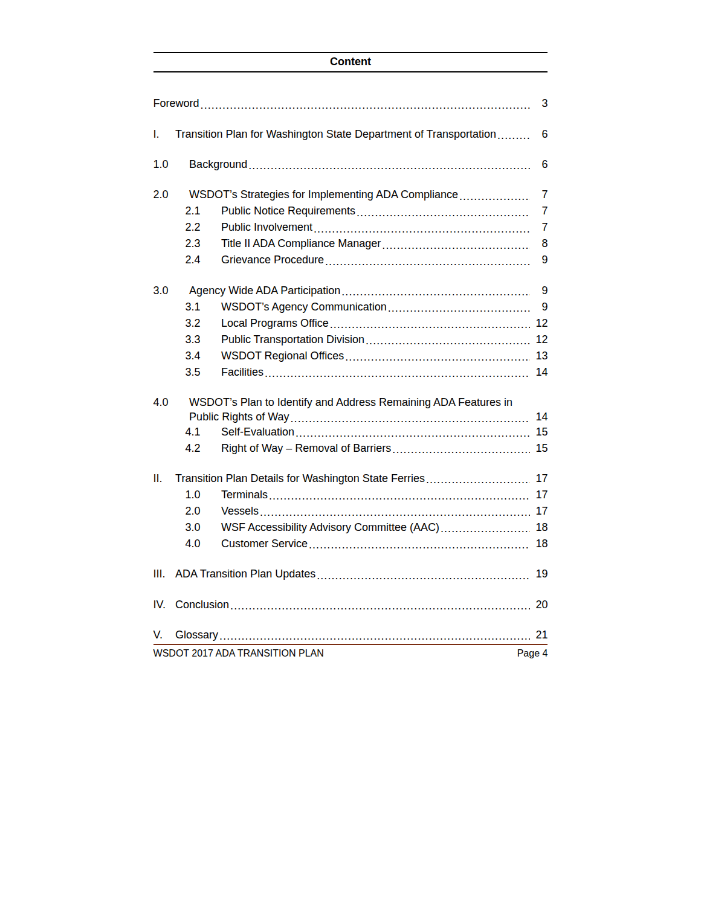Content
Foreword .................................................................................................................................................................................................. 3
I. Transition Plan for Washington State Department of Transportation .................................................................................................. 6
1.0 Background .................................................................................................................................................................. 6
2.0 WSDOT’s Strategies for Implementing ADA Compliance ......................................................................... 7
2.1 Public Notice Requirements ................................................................................................................. 7
2.2 Public Involvement ................................................................................................................................. 7
2.3 Title II ADA Compliance Manager ....................................................................................................... 8
2.4 Grievance Procedure ............................................................................................................................. 9
3.0 Agency Wide ADA Participation ............................................................................................................................. 9
3.1 WSDOT’s Agency Communication ..................................................................................................... 9
3.2 Local Programs Office ......................................................................................................................... 12
3.3 Public Transportation Division ............................................................................................................. 12
3.4 WSDOT Regional Offices ................................................................................................................. 13
3.5 Facilities ................................................................................................................................................. 14
4.0 WSDOT’s Plan to Identify and Address Remaining ADA Features in
Public Rights of Way ......................................................................................................................................... 14
4.1 Self-Evaluation ..................................................................................................................................... 15
4.2 Right of Way – Removal of Barriers ................................................................................................ 15
II. Transition Plan Details for Washington State Ferries ................................................................................. 17
1.0 Terminals ............................................................................................................................................... 17
2.0 Vessels ................................................................................................................................................... 17
3.0 WSF Accessibility Advisory Committee (AAC) ............................................................................... 18
4.0 Customer Service ................................................................................................................................. 18
III. ADA Transition Plan Updates ......................................................................................................................... 19
IV. Conclusion ................................................................................................................................................. 20
V. Glossary ..................................................................................................................................................... 21
WSDOT 2017 ADA TRANSITION PLAN Page 4